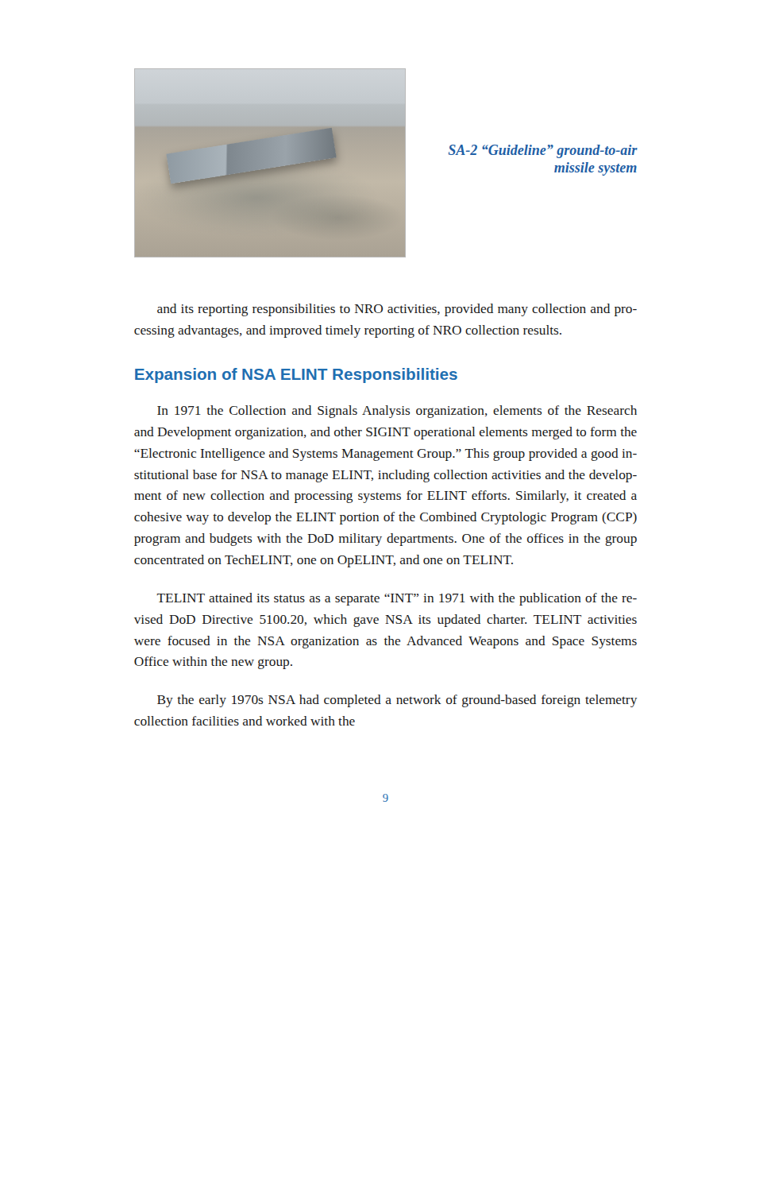SA-2 “Guide­line” ground-to-air missile system
and its reporting responsibilities to NRO activities, provided many collection and processing advantages, and improved timely reporting of NRO collection results.
Expansion of NSA ELINT Responsibilities
In 1971 the Collection and Signals Analysis organization, elements of the Research and Development organization, and other SIGINT operational elements merged to form the “Electronic Intelligence and Systems Management Group.” This group provided a good institutional base for NSA to manage ELINT, including collection activities and the development of new collection and processing systems for ELINT efforts. Similarly, it created a cohesive way to develop the ELINT portion of the Combined Cryptologic Program (CCP) program and budgets with the DoD military departments. One of the offices in the group concentrated on TechELINT, one on OpELINT, and one on TELINT.
TELINT attained its status as a separate “INT” in 1971 with the publication of the revised DoD Directive 5100.20, which gave NSA its updated charter. TELINT activities were focused in the NSA organization as the Advanced Weapons and Space Systems Office within the new group.
By the early 1970s NSA had completed a network of ground-based foreign telemetry collection facilities and worked with the
9